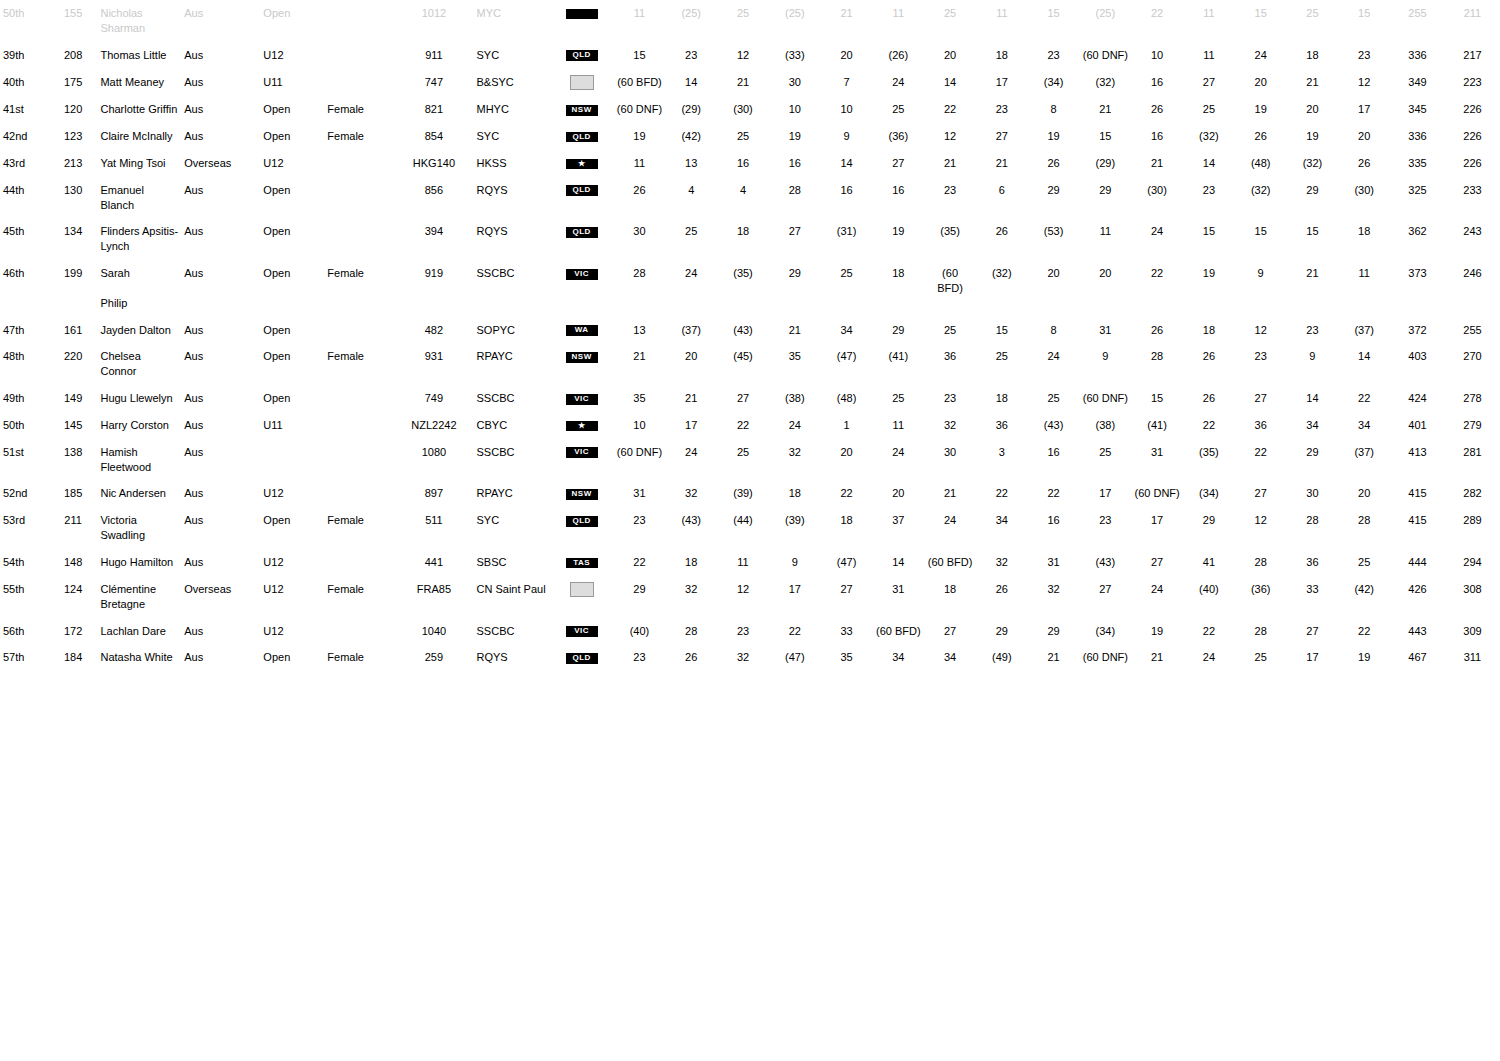| 50th | 155 | Nicholas Sharman | Aus | Open | | 1012 | MYC | | 11 | (25) | 25 | (25) | 21 | 11 | 25 | 11 | 15 | (25) | 22 | 11 | 15 | 25 | 15 | 255 | 211 |
| 39th | 208 | Thomas Little | Aus | U12 | | 911 | SYC | QLD | 15 | 23 | 12 | (33) | 20 | (26) | 20 | 18 | 23 | (60 DNF) | 10 | 11 | 24 | 18 | 23 | 336 | 217 |
| 40th | 175 | Matt Meaney | Aus | U11 | | 747 | B&SYC | | (60 BFD) | 14 | 21 | 30 | 7 | 24 | 14 | 17 | (34) | (32) | 16 | 27 | 20 | 21 | 12 | 349 | 223 |
| 41st | 120 | Charlotte Griffin | Aus | Open | Female | 821 | MHYC | NSW | (60 DNF) | (29) | (30) | 10 | 10 | 25 | 22 | 23 | 8 | 21 | 26 | 25 | 19 | 20 | 17 | 345 | 226 |
| 42nd | 123 | Claire McInally | Aus | Open | Female | 854 | SYC | QLD | 19 | (42) | 25 | 19 | 9 | (36) | 12 | 27 | 19 | 15 | 16 | (32) | 26 | 19 | 20 | 336 | 226 |
| 43rd | 213 | Yat Ming Tsoi | Overseas | U12 | | HKG140 | HKSS | ★ | 11 | 13 | 16 | 16 | 14 | 27 | 21 | 21 | 26 | (29) | 21 | 14 | (48) | (32) | 26 | 335 | 226 |
| 44th | 130 | Emanuel Blanch | Aus | Open | | 856 | RQYS | QLD | 26 | 4 | 4 | 28 | 16 | 16 | 23 | 6 | 29 | 29 | (30) | 23 | (32) | 29 | (30) | 325 | 233 |
| 45th | 134 | Flinders Apsitis-Lynch | Aus | Open | | 394 | RQYS | QLD | 30 | 25 | 18 | 27 | (31) | 19 | (35) | 26 | (53) | 11 | 24 | 15 | 15 | 15 | 18 | 362 | 243 |
| 46th | 199 | Sarah Philip | Aus | Open | Female | 919 | SSCBC | VIC | 28 | 24 | (35) | 29 | 25 | 18 | (60 BFD) | (32) | 20 | 20 | 22 | 19 | 9 | 21 | 11 | 373 | 246 |
| 47th | 161 | Jayden Dalton | Aus | Open | | 482 | SOPYC | WA | 13 | (37) | (43) | 21 | 34 | 29 | 25 | 15 | 8 | 31 | 26 | 18 | 12 | 23 | (37) | 372 | 255 |
| 48th | 220 | Chelsea Connor | Aus | Open | Female | 931 | RPAYC | NSW | 21 | 20 | (45) | 35 | (47) | (41) | 36 | 25 | 24 | 9 | 28 | 26 | 23 | 9 | 14 | 403 | 270 |
| 49th | 149 | Hugu Llewelyn | Aus | Open | | 749 | SSCBC | VIC | 35 | 21 | 27 | (38) | (48) | 25 | 23 | 18 | 25 | (60 DNF) | 15 | 26 | 27 | 14 | 22 | 424 | 278 |
| 50th | 145 | Harry Corston | Aus | U11 | | NZL2242 | CBYC | ★ | 10 | 17 | 22 | 24 | 1 | 11 | 32 | 36 | (43) | (38) | (41) | 22 | 36 | 34 | 34 | 401 | 279 |
| 51st | 138 | Hamish Fleetwood | Aus | | | 1080 | SSCBC | VIC | (60 DNF) | 24 | 25 | 32 | 20 | 24 | 30 | 3 | 16 | 25 | 31 | (35) | 22 | 29 | (37) | 413 | 281 |
| 52nd | 185 | Nic Andersen | Aus | U12 | | 897 | RPAYC | NSW | 31 | 32 | (39) | 18 | 22 | 20 | 21 | 22 | 22 | 17 | (60 DNF) | (34) | 27 | 30 | 20 | 415 | 282 |
| 53rd | 211 | Victoria Swadling | Aus | Open | Female | 511 | SYC | QLD | 23 | (43) | (44) | (39) | 18 | 37 | 24 | 34 | 16 | 23 | 17 | 29 | 12 | 28 | 28 | 415 | 289 |
| 54th | 148 | Hugo Hamilton | Aus | U12 | | 441 | SBSC | TAS | 22 | 18 | 11 | 9 | (47) | 14 | (60 BFD) | 32 | 31 | (43) | 27 | 41 | 28 | 36 | 25 | 444 | 294 |
| 55th | 124 | Clémentine Bretagne | Overseas | U12 | Female | FRA85 | CN Saint Paul | | 29 | 32 | 12 | 17 | 27 | 31 | 18 | 26 | 32 | 27 | 24 | (40) | (36) | 33 | (42) | 426 | 308 |
| 56th | 172 | Lachlan Dare | Aus | U12 | | 1040 | SSCBC | VIC | (40) | 28 | 23 | 22 | 33 | (60 BFD) | 27 | 29 | 29 | (34) | 19 | 22 | 28 | 27 | 22 | 443 | 309 |
| 57th | 184 | Natasha White | Aus | Open | Female | 259 | RQYS | QLD | 23 | 26 | 32 | (47) | 35 | 34 | 34 | (49) | 21 | (60 DNF) | 21 | 24 | 25 | 17 | 19 | 467 | 311 |